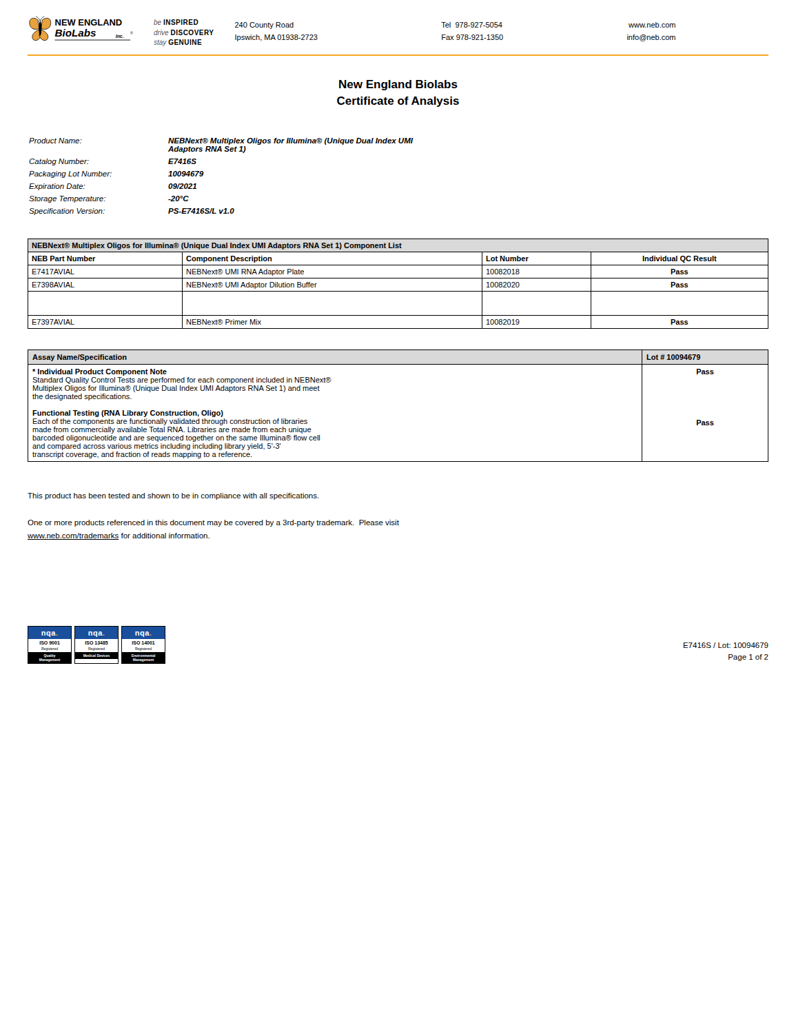NEW ENGLAND BioLabs Inc. ®
be INSPIRED
drive DISCOVERY
stay GENUINE
240 County Road
Ipswich, MA 01938-2723
Tel 978-927-5054
Fax 978-921-1350
www.neb.com
info@neb.com
New England Biolabs
Certificate of Analysis
| Product Name: | NEBNext® Multiplex Oligos for Illumina® (Unique Dual Index UMI Adaptors RNA Set 1) |
| Catalog Number: | E7416S |
| Packaging Lot Number: | 10094679 |
| Expiration Date: | 09/2021 |
| Storage Temperature: | -20°C |
| Specification Version: | PS-E7416S/L v1.0 |
| NEBNext® Multiplex Oligos for Illumina® (Unique Dual Index UMI Adaptors RNA Set 1) Component List |
| --- |
| NEB Part Number | Component Description | Lot Number | Individual QC Result |
| E7417AVIAL | NEBNext® UMI RNA Adaptor Plate | 10082018 | Pass |
| E7398AVIAL | NEBNext® UMI Adaptor Dilution Buffer | 10082020 | Pass |
| E7397AVIAL | NEBNext® Primer Mix | 10082019 | Pass |
| Assay Name/Specification | Lot # 10094679 |
| --- | --- |
| * Individual Product Component Note Standard Quality Control Tests are performed for each component included in NEBNext® Multiplex Oligos for Illumina® (Unique Dual Index UMI Adaptors RNA Set 1) and meet the designated specifications. Functional Testing (RNA Library Construction, Oligo) Each of the components are functionally validated through construction of libraries made from commercially available Total RNA. Libraries are made from each unique barcoded oligonucleotide and are sequenced together on the same Illumina® flow cell and compared across various metrics including including library yield, 5'-3' transcript coverage, and fraction of reads mapping to a reference. | Pass Pass |
This product has been tested and shown to be in compliance with all specifications.
One or more products referenced in this document may be covered by a 3rd-party trademark. Please visit
www.neb.com/trademarks for additional information.
nqa.
ISO 9001
Registered
Quality
Management
nqa.
ISO 13485
Registered
Medical Devices
nqa.
ISO 14001
Registered
Environmental
Management
E7416S / Lot: 10094679
Page 1 of 2